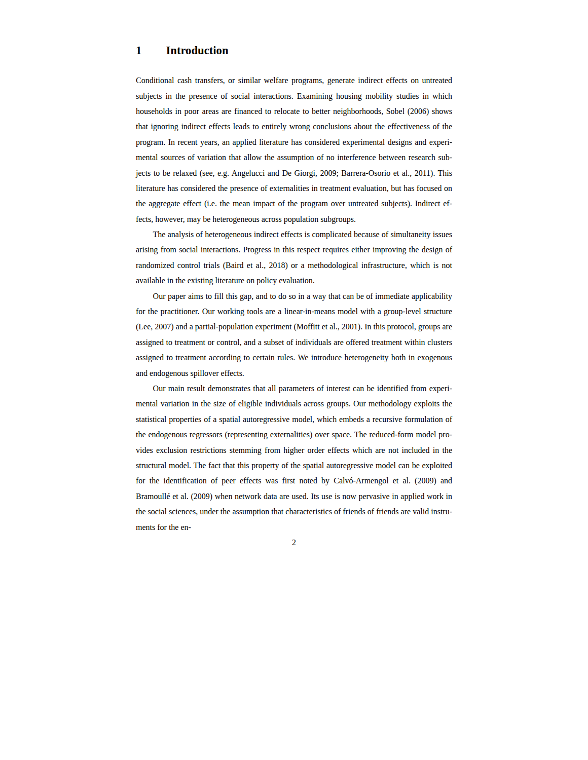1 Introduction
Conditional cash transfers, or similar welfare programs, generate indirect effects on untreated subjects in the presence of social interactions. Examining housing mobility studies in which households in poor areas are financed to relocate to better neighborhoods, Sobel (2006) shows that ignoring indirect effects leads to entirely wrong conclusions about the effectiveness of the program. In recent years, an applied literature has considered experimental designs and experimental sources of variation that allow the assumption of no interference between research subjects to be relaxed (see, e.g. Angelucci and De Giorgi, 2009; Barrera-Osorio et al., 2011). This literature has considered the presence of externalities in treatment evaluation, but has focused on the aggregate effect (i.e. the mean impact of the program over untreated subjects). Indirect effects, however, may be heterogeneous across population subgroups.
The analysis of heterogeneous indirect effects is complicated because of simultaneity issues arising from social interactions. Progress in this respect requires either improving the design of randomized control trials (Baird et al., 2018) or a methodological infrastructure, which is not available in the existing literature on policy evaluation.
Our paper aims to fill this gap, and to do so in a way that can be of immediate applicability for the practitioner. Our working tools are a linear-in-means model with a group-level structure (Lee, 2007) and a partial-population experiment (Moffitt et al., 2001). In this protocol, groups are assigned to treatment or control, and a subset of individuals are offered treatment within clusters assigned to treatment according to certain rules. We introduce heterogeneity both in exogenous and endogenous spillover effects.
Our main result demonstrates that all parameters of interest can be identified from experimental variation in the size of eligible individuals across groups. Our methodology exploits the statistical properties of a spatial autoregressive model, which embeds a recursive formulation of the endogenous regressors (representing externalities) over space. The reduced-form model provides exclusion restrictions stemming from higher order effects which are not included in the structural model. The fact that this property of the spatial autoregressive model can be exploited for the identification of peer effects was first noted by Calvó-Armengol et al. (2009) and Bramoullé et al. (2009) when network data are used. Its use is now pervasive in applied work in the social sciences, under the assumption that characteristics of friends of friends are valid instruments for the en-
2